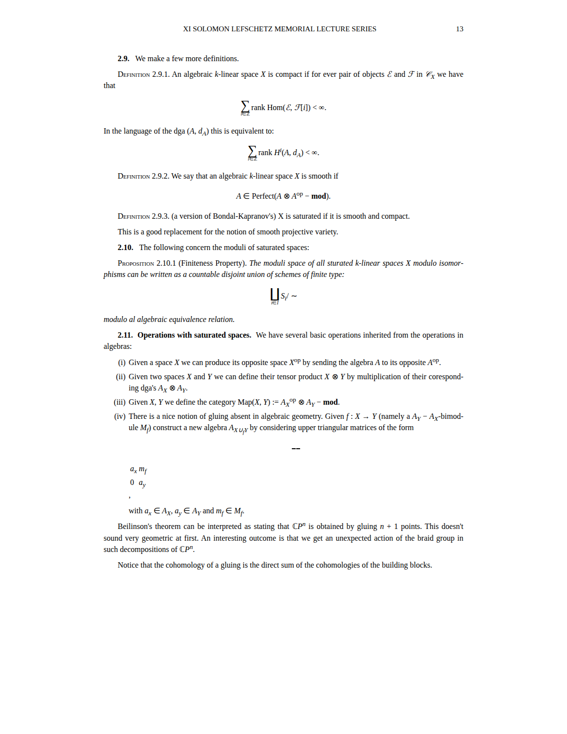XI SOLOMON LEFSCHETZ MEMORIAL LECTURE SERIES 13
2.9. We make a few more definitions.
Definition 2.9.1. An algebraic k-linear space X is compact if for ever pair of objects ℰ and ℱ in 𝒞X we have that
∑i∈ℤrank Hom(ℰ, ℱ[i]) < ∞.
In the language of the dga (A, dA) this is equivalent to:
∑i∈ℤrank Hi(A, dA) < ∞.
Definition 2.9.2. We say that an algebraic k-linear space X is smooth if
A ∈ Perfect(A ⊗ Aop − mod).
Definition 2.9.3. (a version of Bondal-Kapranov's) X is saturated if it is smooth and compact.
This is a good replacement for the notion of smooth projective variety.
2.10. The following concern the moduli of saturated spaces:
Proposition 2.10.1 (Finiteness Property). The moduli space of all sturated k-linear spaces X modulo isomorphisms can be written as a countable disjoint union of schemes of finite type:
∐i∈I Si/ ∼
modulo al algebraic equivalence relation.
2.11. Operations with saturated spaces. We have several basic operations inherited from the operations in algebras:
(i) Given a space X we can produce its opposite space Xop by sending the algebra A to its opposite Aop.
(ii) Given two spaces X and Y we can define their tensor product X ⊗ Y by multiplication of their coresponding dga's AX ⊗ AY.
(iii) Given X, Y we define the category Map(X, Y) := AXop ⊗ AY − mod.
(iv) There is a nice notion of gluing absent in algebraic geometry. Given f : X → Y (namely a AY − AX-bimodule Mf) construct a new algebra AX∪fY by considering upper triangular matrices of the form
| a x | m f |
| 0 | a y |
,
with ax ∈ AX, ay ∈ AY and mf ∈ Mf.
Beilinson's theorem can be interpreted as stating that ℂPn is obtained by gluing n + 1 points. This doesn't sound very geometric at first. An interesting outcome is that we get an unexpected action of the braid group in such decompositions of ℂPn.
Notice that the cohomology of a gluing is the direct sum of the cohomologies of the building blocks.